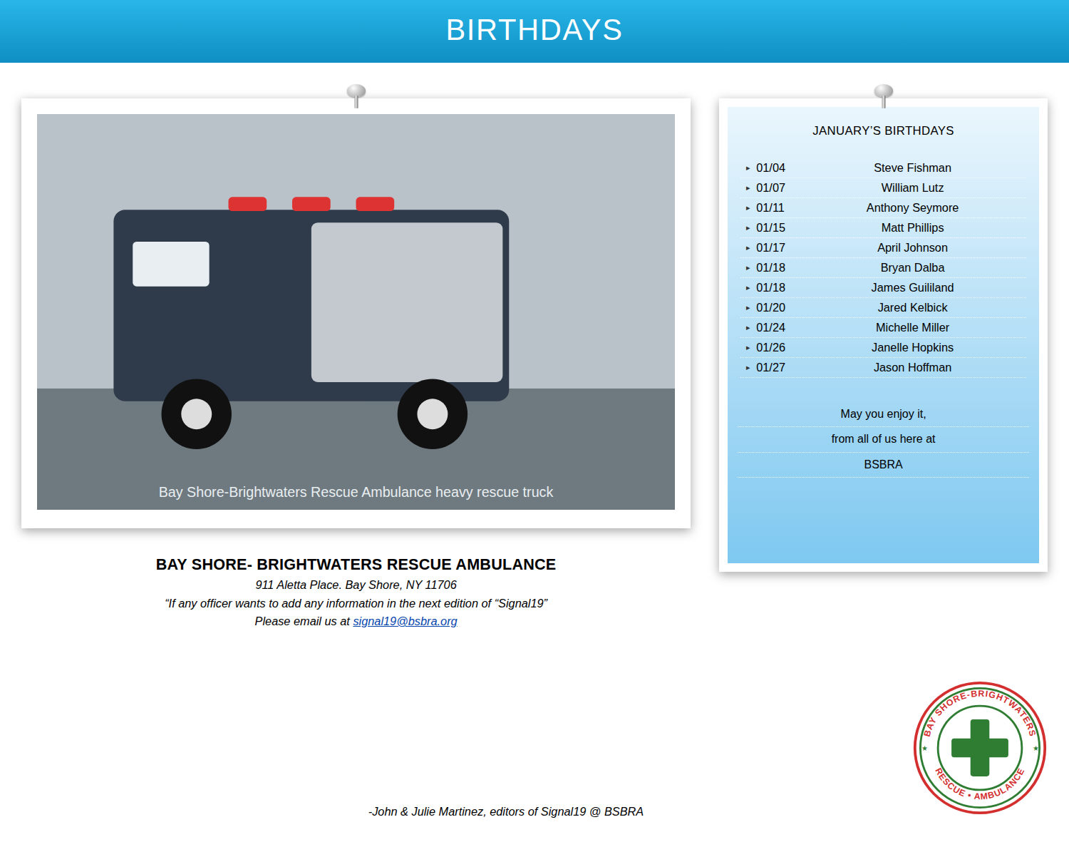BIRTHDAYS
BAY SHORE- BRIGHTWATERS RESCUE AMBULANCE
911 Aletta Place. Bay Shore, NY 11706
“If any officer wants to add any information in the next edition of “Signal19”
Please email us at signal19@bsbra.org
JANUARY’S BIRTHDAYS
▸01/04 Steve Fishman
▸01/07 William Lutz
▸01/11 Anthony Seymore
▸01/15 Matt Phillips
▸01/17 April Johnson
▸01/18 Bryan Dalba
▸01/18 James Guililand
▸01/20 Jared Kelbick
▸01/24 Michelle Miller
▸01/26 Janelle Hopkins
▸01/27 Jason Hoffman
May you enjoy it,
from all of us here at
BSBRA
-John & Julie Martinez, editors of Signal19 @ BSBRA
BAY SHORE-BRIGHTWATERS RESCUE • AMBULANCE ★ ★